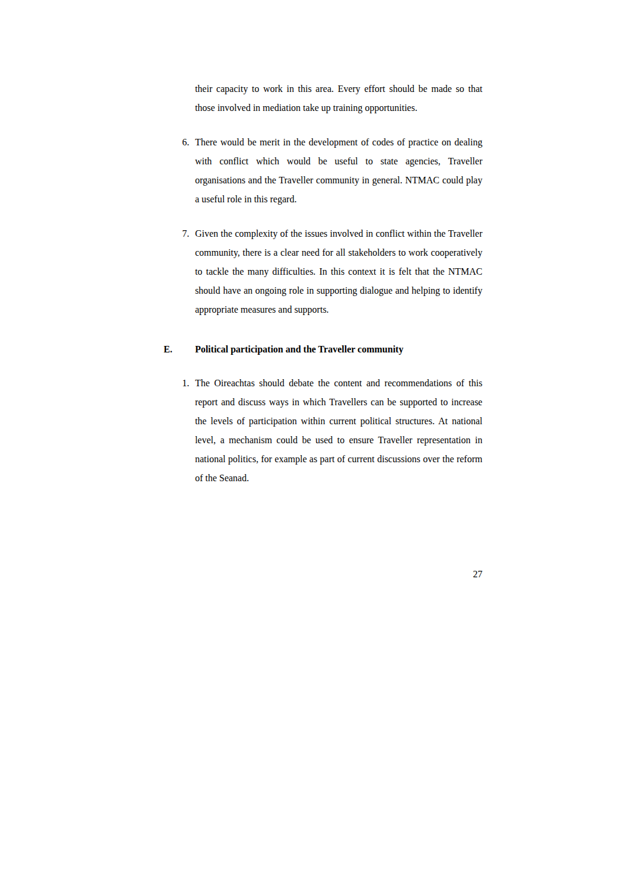their capacity to work in this area. Every effort should be made so that those involved in mediation take up training opportunities.
6. There would be merit in the development of codes of practice on dealing with conflict which would be useful to state agencies, Traveller organisations and the Traveller community in general. NTMAC could play a useful role in this regard.
7. Given the complexity of the issues involved in conflict within the Traveller community, there is a clear need for all stakeholders to work cooperatively to tackle the many difficulties. In this context it is felt that the NTMAC should have an ongoing role in supporting dialogue and helping to identify appropriate measures and supports.
E. Political participation and the Traveller community
1. The Oireachtas should debate the content and recommendations of this report and discuss ways in which Travellers can be supported to increase the levels of participation within current political structures. At national level, a mechanism could be used to ensure Traveller representation in national politics, for example as part of current discussions over the reform of the Seanad.
27